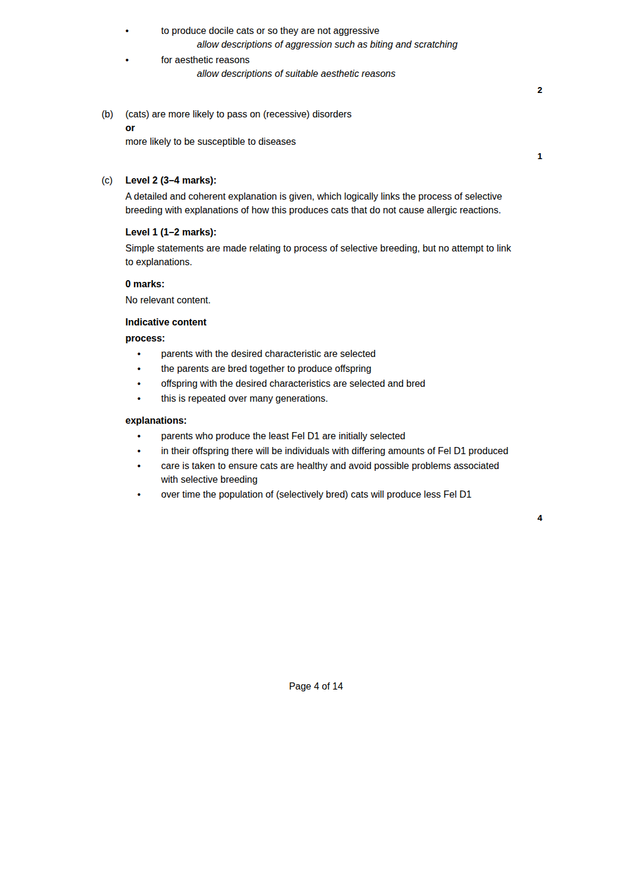to produce docile cats or so they are not aggressive allow descriptions of aggression such as biting and scratching
for aesthetic reasons allow descriptions of suitable aesthetic reasons
2
(b)
(cats) are more likely to pass on (recessive) disorders
or
more likely to be susceptible to diseases
1
(c)
Level 2 (3–4 marks):
A detailed and coherent explanation is given, which logically links the process of selective breeding with explanations of how this produces cats that do not cause allergic reactions.
Level 1 (1–2 marks):
Simple statements are made relating to process of selective breeding, but no attempt to link to explanations.
0 marks:
No relevant content.
Indicative content
process:
parents with the desired characteristic are selected
the parents are bred together to produce offspring
offspring with the desired characteristics are selected and bred
this is repeated over many generations.
explanations:
parents who produce the least Fel D1 are initially selected
in their offspring there will be individuals with differing amounts of Fel D1 produced
care is taken to ensure cats are healthy and avoid possible problems associated with selective breeding
over time the population of (selectively bred) cats will produce less Fel D1
4
Page 4 of 14